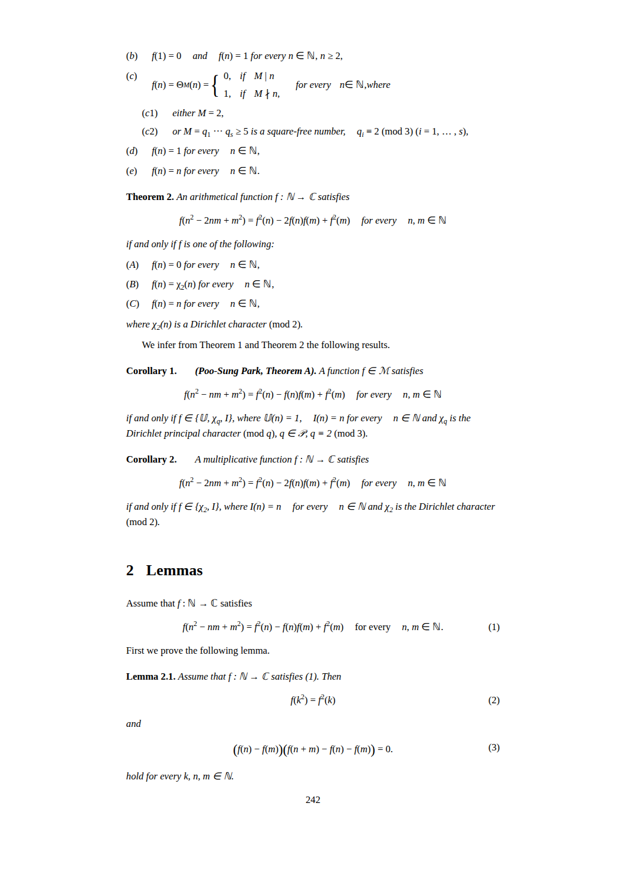(b) f(1) = 0 and f(n) = 1 for every n ∈ ℕ, n ≥ 2,
(c) f(n) = ΘM(n) = { 0, if M | n 1, if M ∤ n, for every n ∈ ℕ, where
(c1) either M = 2,
(c2) or M = q1 ··· qs ≥ 5 is a square-free number, qi ≡ 2 (mod 3) (i = 1, … , s),
(d) f(n) = 1 for every n ∈ ℕ,
(e) f(n) = n for every n ∈ ℕ.
Theorem 2. An arithmetical function f : ℕ → ℂ satisfies
f(n2 − 2nm + m2) = f2(n) − 2f(n)f(m) + f2(m) for every n, m ∈ ℕ
if and only if f is one of the following:
(A) f(n) = 0 for every n ∈ ℕ,
(B) f(n) = χ2(n) for every n ∈ ℕ,
(C) f(n) = n for every n ∈ ℕ,
where χ2(n) is a Dirichlet character (mod 2).
We infer from Theorem 1 and Theorem 2 the following results.
Corollary 1. (Poo-Sung Park, Theorem A). A function f ∈ ℳ satisfies
f(n2 − nm + m2) = f2(n) − f(n)f(m) + f2(m) for every n, m ∈ ℕ
if and only if f ∈ {𝕌, χq, I}, where 𝕌(n) = 1, I(n) = n for every n ∈ ℕ and χq is the Dirichlet principal character (mod q), q ∈ 𝒫, q ≡ 2 (mod 3).
Corollary 2. A multiplicative function f : ℕ → ℂ satisfies
f(n2 − 2nm + m2) = f2(n) − 2f(n)f(m) + f2(m) for every n, m ∈ ℕ
if and only if f ∈ {χ2, I}, where I(n) = n for every n ∈ ℕ and χ2 is the Dirichlet character (mod 2).
2 Lemmas
Assume that f : ℕ → ℂ satisfies
f(n2 − nm + m2) = f2(n) − f(n)f(m) + f2(m) for every n, m ∈ ℕ. (1)
First we prove the following lemma.
Lemma 2.1. Assume that f : ℕ → ℂ satisfies (1). Then
f(k2) = f2(k) (2)
and
(f(n) − f(m))(f(n + m) − f(n) − f(m)) = 0. (3)
hold for every k, n, m ∈ ℕ.
242